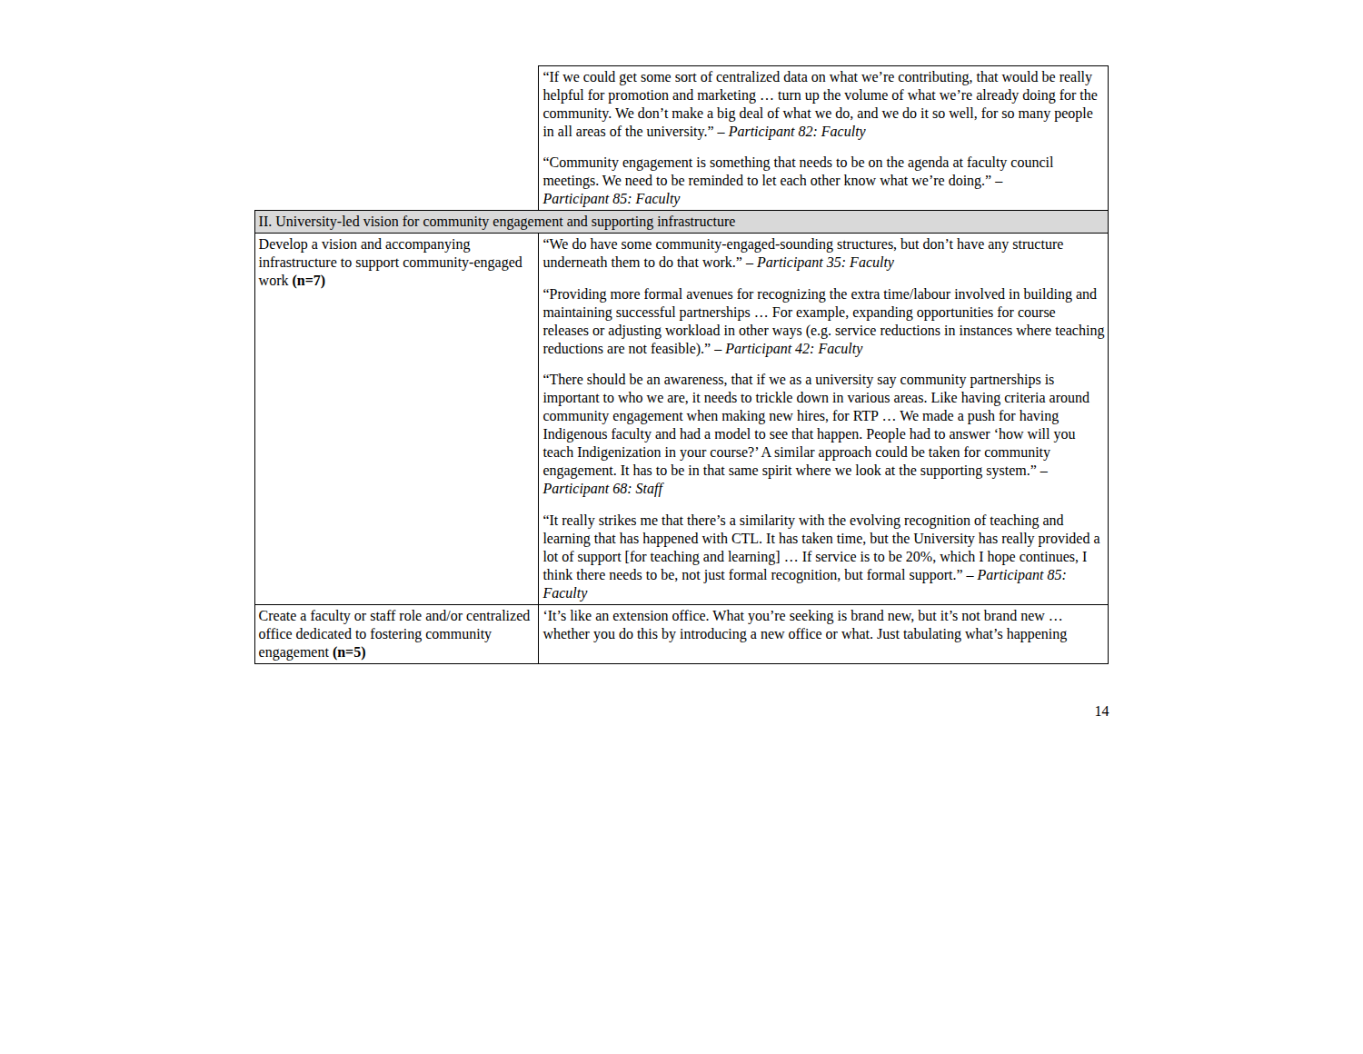| | “If we could get some sort of centralized data on what we’re contributing, that would be really helpful for promotion and marketing … turn up the volume of what we’re already doing for the community. We don’t make a big deal of what we do, and we do it so well, for so many people in all areas of the university.” – Participant 82: Faculty “Community engagement is something that needs to be on the agenda at faculty council meetings. We need to be reminded to let each other know what we’re doing.” – Participant 85: Faculty |
| II. University-led vision for community engagement and supporting infrastructure |
| Develop a vision and accompanying infrastructure to support community-engaged work (n=7) | “We do have some community-engaged-sounding structures, but don’t have any structure underneath them to do that work.” – Participant 35: Faculty “Providing more formal avenues for recognizing the extra time/labour involved in building and maintaining successful partnerships … For example, expanding opportunities for course releases or adjusting workload in other ways (e.g. service reductions in instances where teaching reductions are not feasible).” – Participant 42: Faculty “There should be an awareness, that if we as a university say community partnerships is important to who we are, it needs to trickle down in various areas. Like having criteria around community engagement when making new hires, for RTP … We made a push for having Indigenous faculty and had a model to see that happen. People had to answer ‘how will you teach Indigenization in your course?’ A similar approach could be taken for community engagement. It has to be in that same spirit where we look at the supporting system.” – Participant 68: Staff “It really strikes me that there’s a similarity with the evolving recognition of teaching and learning that has happened with CTL. It has taken time, but the University has really provided a lot of support [for teaching and learning] … If service is to be 20%, which I hope continues, I think there needs to be, not just formal recognition, but formal support.” – Participant 85: Faculty |
| Create a faculty or staff role and/or centralized office dedicated to fostering community engagement (n=5) | ‘It’s like an extension office. What you’re seeking is brand new, but it’s not brand new … whether you do this by introducing a new office or what. Just tabulating what’s happening |
14